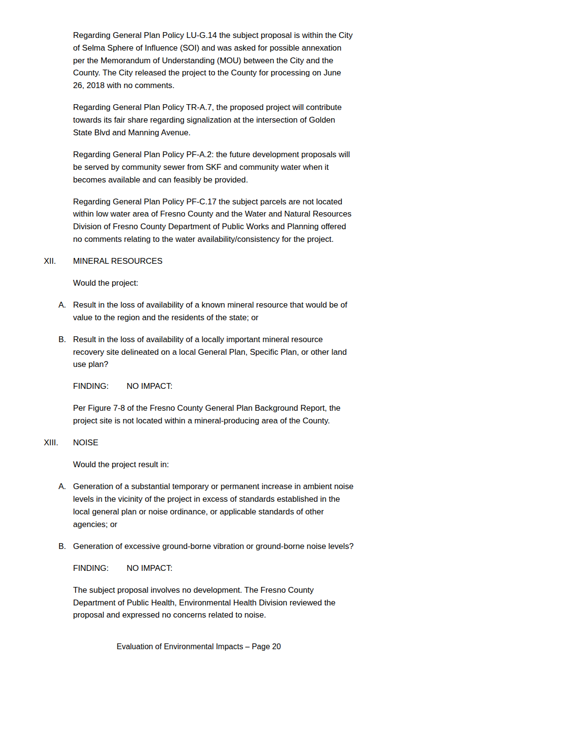Regarding General Plan Policy LU-G.14 the subject proposal is within the City of Selma Sphere of Influence (SOI) and was asked for possible annexation per the Memorandum of Understanding (MOU) between the City and the County. The City released the project to the County for processing on June 26, 2018 with no comments.
Regarding General Plan Policy TR-A.7, the proposed project will contribute towards its fair share regarding signalization at the intersection of Golden State Blvd and Manning Avenue.
Regarding General Plan Policy PF-A.2: the future development proposals will be served by community sewer from SKF and community water when it becomes available and can feasibly be provided.
Regarding General Plan Policy PF-C.17 the subject parcels are not located within low water area of Fresno County and the Water and Natural Resources Division of Fresno County Department of Public Works and Planning offered no comments relating to the water availability/consistency for the project.
XII. MINERAL RESOURCES
Would the project:
A. Result in the loss of availability of a known mineral resource that would be of value to the region and the residents of the state; or
B. Result in the loss of availability of a locally important mineral resource recovery site delineated on a local General Plan, Specific Plan, or other land use plan?
FINDING: NO IMPACT:
Per Figure 7-8 of the Fresno County General Plan Background Report, the project site is not located within a mineral-producing area of the County.
XIII. NOISE
Would the project result in:
A. Generation of a substantial temporary or permanent increase in ambient noise levels in the vicinity of the project in excess of standards established in the local general plan or noise ordinance, or applicable standards of other agencies; or
B. Generation of excessive ground-borne vibration or ground-borne noise levels?
FINDING: NO IMPACT:
The subject proposal involves no development. The Fresno County Department of Public Health, Environmental Health Division reviewed the proposal and expressed no concerns related to noise.
Evaluation of Environmental Impacts – Page 20